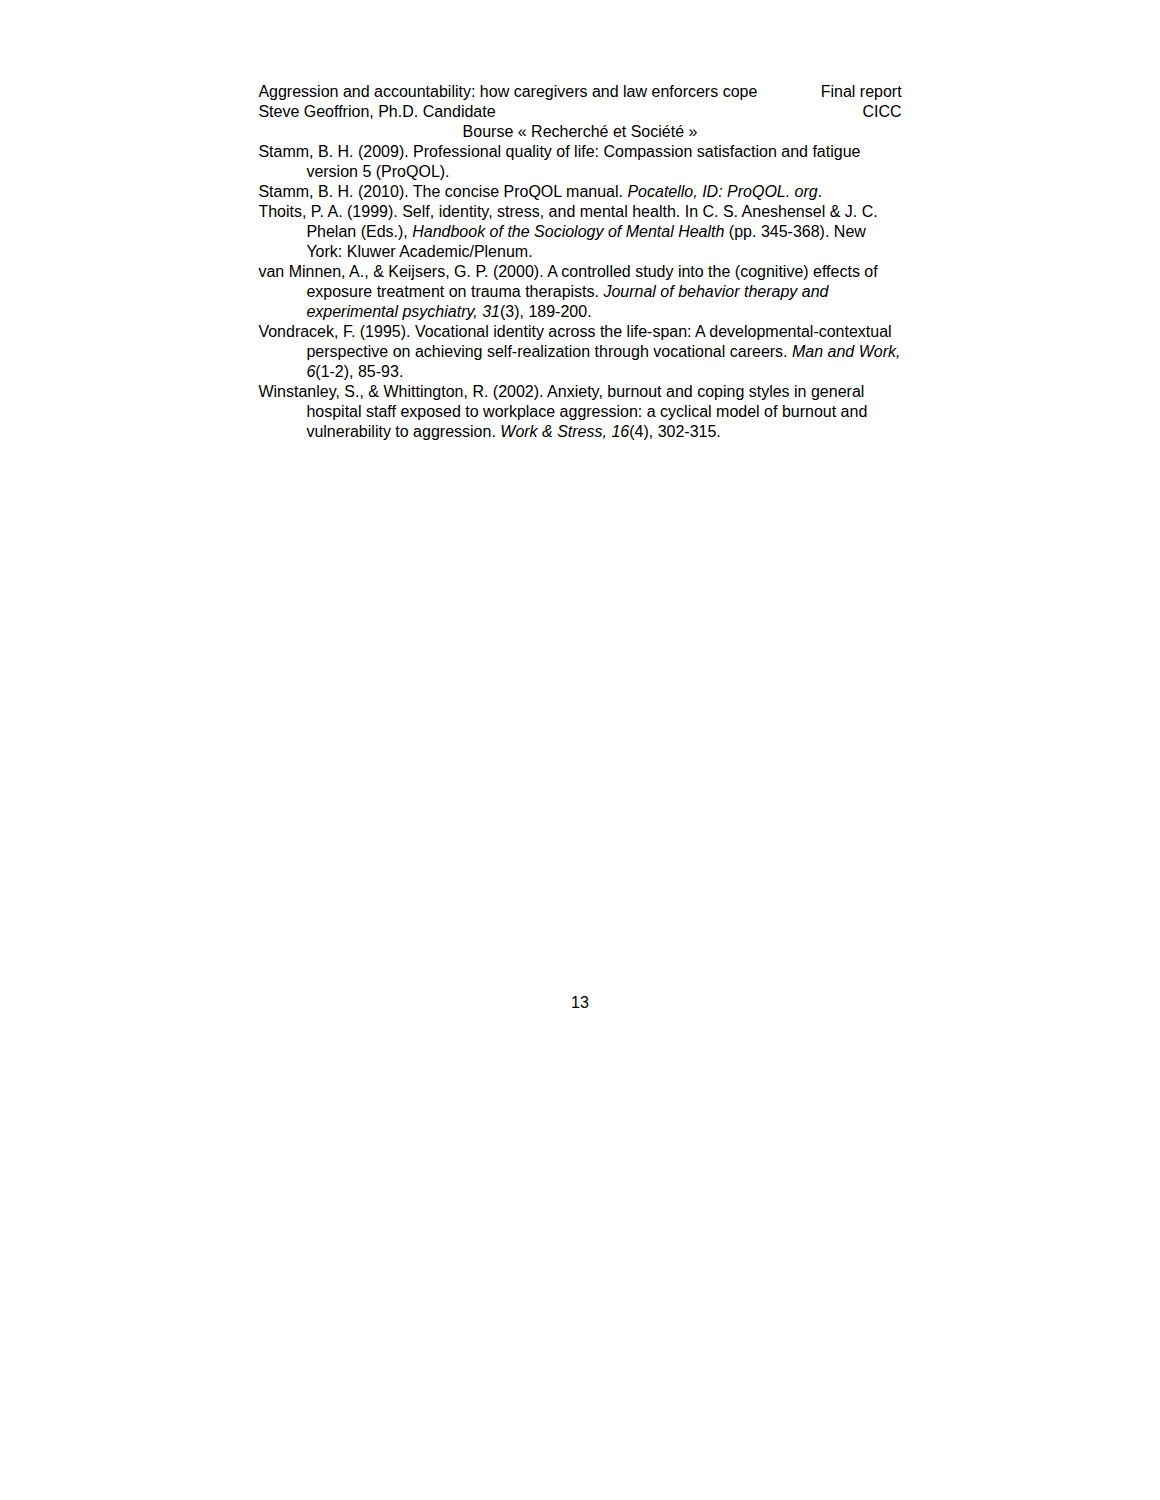| Aggression and accountability: how caregivers and law enforcers cope | Final report |
| Steve Geoffrion, Ph.D. Candidate | CICC |
Bourse « Recherché et Société »
Stamm, B. H. (2009). Professional quality of life: Compassion satisfaction and fatigue version 5 (ProQOL).
Stamm, B. H. (2010). The concise ProQOL manual. Pocatello, ID: ProQOL. org.
Thoits, P. A. (1999). Self, identity, stress, and mental health. In C. S. Aneshensel & J. C. Phelan (Eds.), Handbook of the Sociology of Mental Health (pp. 345-368). New York: Kluwer Academic/Plenum.
van Minnen, A., & Keijsers, G. P. (2000). A controlled study into the (cognitive) effects of exposure treatment on trauma therapists. Journal of behavior therapy and experimental psychiatry, 31(3), 189-200.
Vondracek, F. (1995). Vocational identity across the life-span: A developmental-contextual perspective on achieving self-realization through vocational careers. Man and Work, 6(1-2), 85-93.
Winstanley, S., & Whittington, R. (2002). Anxiety, burnout and coping styles in general hospital staff exposed to workplace aggression: a cyclical model of burnout and vulnerability to aggression. Work & Stress, 16(4), 302-315.
13